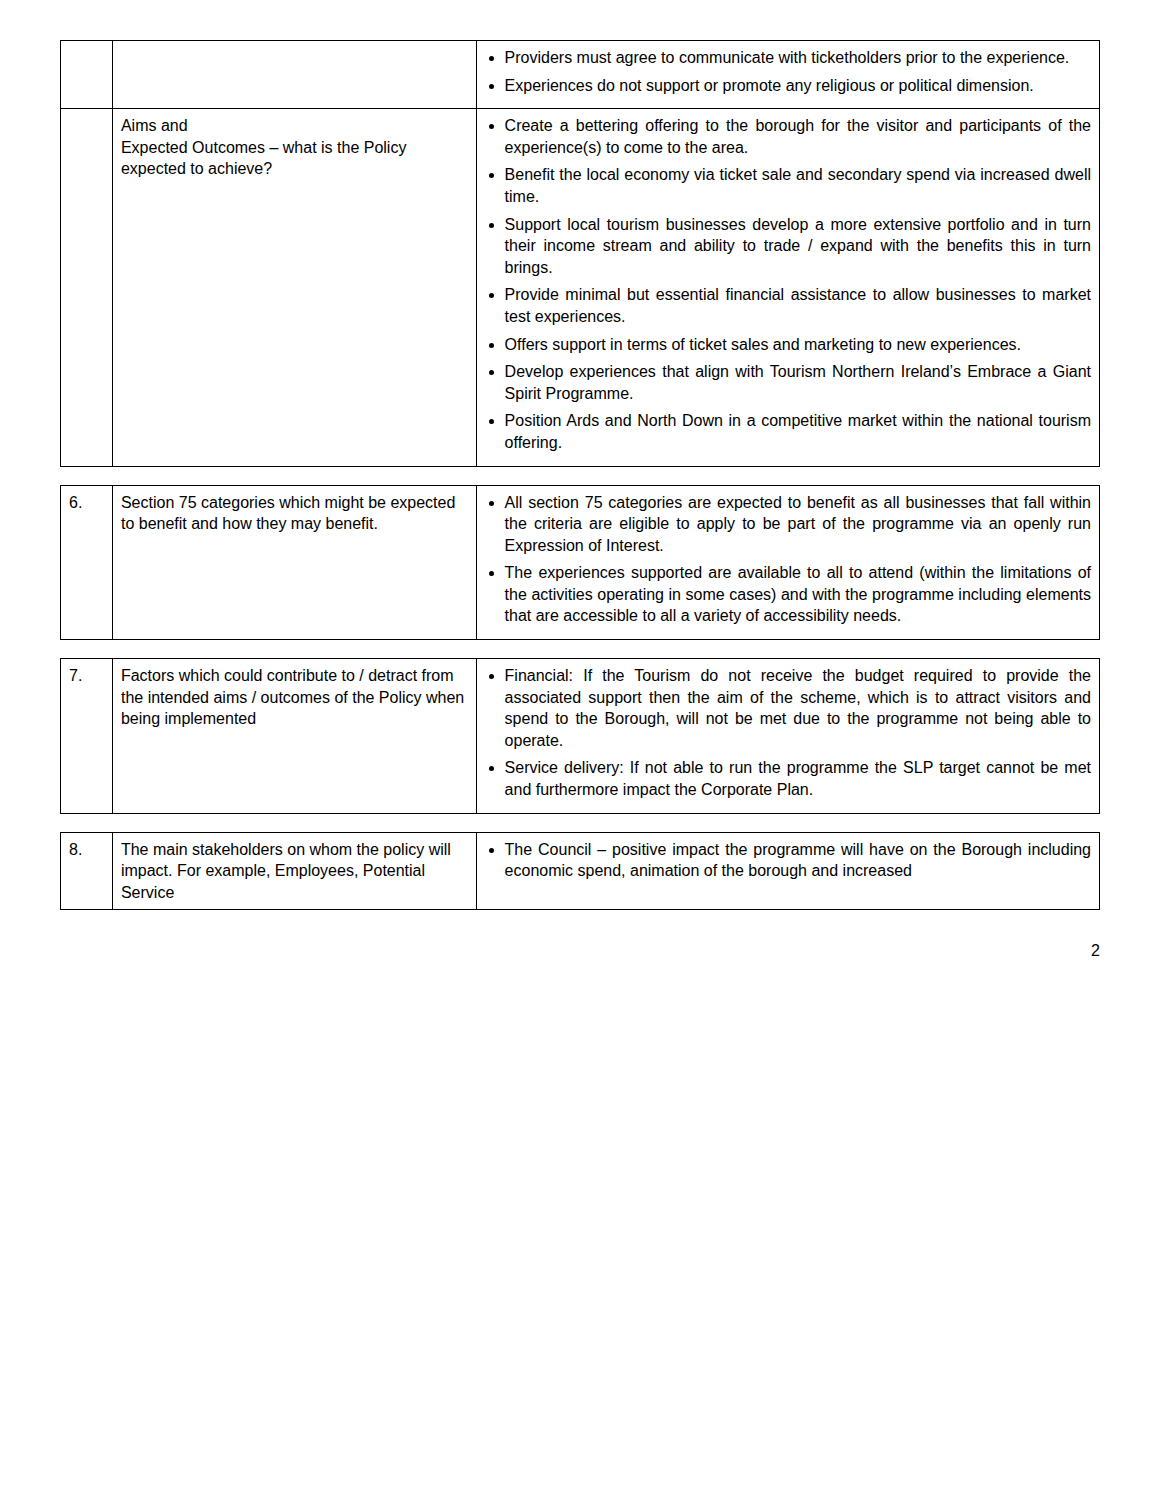| | | Providers must agree to communicate with ticketholders prior to the experience. Experiences do not support or promote any religious or political dimension. |
| | Aims and Expected Outcomes – what is the Policy expected to achieve? | Create a bettering offering to the borough for the visitor and participants of the experience(s) to come to the area. Benefit the local economy via ticket sale and secondary spend via increased dwell time. Support local tourism businesses develop a more extensive portfolio and in turn their income stream and ability to trade / expand with the benefits this in turn brings. Provide minimal but essential financial assistance to allow businesses to market test experiences. Offers support in terms of ticket sales and marketing to new experiences. Develop experiences that align with Tourism Northern Ireland’s Embrace a Giant Spirit Programme. Position Ards and North Down in a competitive market within the national tourism offering. |
| 6. | Section 75 categories which might be expected to benefit and how they may benefit. | All section 75 categories are expected to benefit as all businesses that fall within the criteria are eligible to apply to be part of the programme via an openly run Expression of Interest. The experiences supported are available to all to attend (within the limitations of the activities operating in some cases) and with the programme including elements that are accessible to all a variety of accessibility needs. |
| 7. | Factors which could contribute to / detract from the intended aims / outcomes of the Policy when being implemented | Financial: If the Tourism do not receive the budget required to provide the associated support then the aim of the scheme, which is to attract visitors and spend to the Borough, will not be met due to the programme not being able to operate. Service delivery: If not able to run the programme the SLP target cannot be met and furthermore impact the Corporate Plan. |
| 8. | The main stakeholders on whom the policy will impact. For example, Employees, Potential Service | The Council – positive impact the programme will have on the Borough including economic spend, animation of the borough and increased |
2